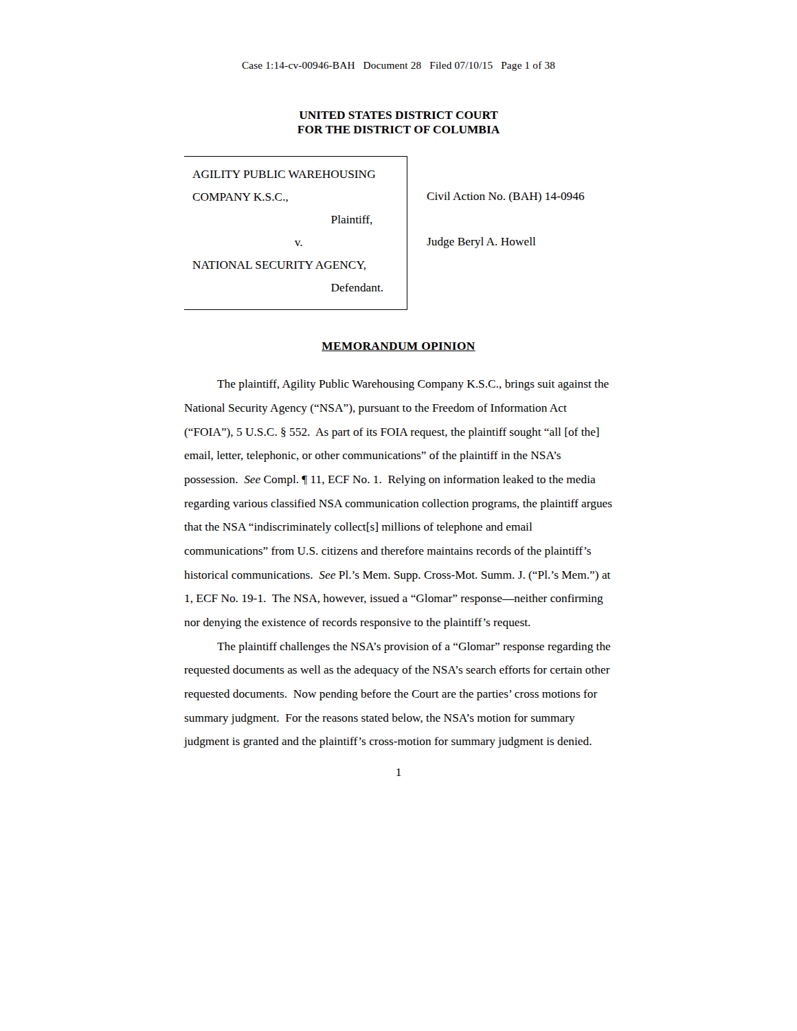Case 1:14-cv-00946-BAH Document 28 Filed 07/10/15 Page 1 of 38
UNITED STATES DISTRICT COURT
FOR THE DISTRICT OF COLUMBIA
| AGILITY PUBLIC WAREHOUSING COMPANY K.S.C., Plaintiff, v. NATIONAL SECURITY AGENCY, Defendant. | Civil Action No. (BAH) 14-0946 Judge Beryl A. Howell |
MEMORANDUM OPINION
The plaintiff, Agility Public Warehousing Company K.S.C., brings suit against the National Security Agency (“NSA”), pursuant to the Freedom of Information Act (“FOIA”), 5 U.S.C. § 552. As part of its FOIA request, the plaintiff sought “all [of the] email, letter, telephonic, or other communications” of the plaintiff in the NSA’s possession. See Compl. ¶ 11, ECF No. 1. Relying on information leaked to the media regarding various classified NSA communication collection programs, the plaintiff argues that the NSA “indiscriminately collect[s] millions of telephone and email communications” from U.S. citizens and therefore maintains records of the plaintiff’s historical communications. See Pl.’s Mem. Supp. Cross-Mot. Summ. J. (“Pl.’s Mem.”) at 1, ECF No. 19-1. The NSA, however, issued a “Glomar” response—neither confirming nor denying the existence of records responsive to the plaintiff’s request.
The plaintiff challenges the NSA’s provision of a “Glomar” response regarding the requested documents as well as the adequacy of the NSA’s search efforts for certain other requested documents. Now pending before the Court are the parties’ cross motions for summary judgment. For the reasons stated below, the NSA’s motion for summary judgment is granted and the plaintiff’s cross-motion for summary judgment is denied.
1